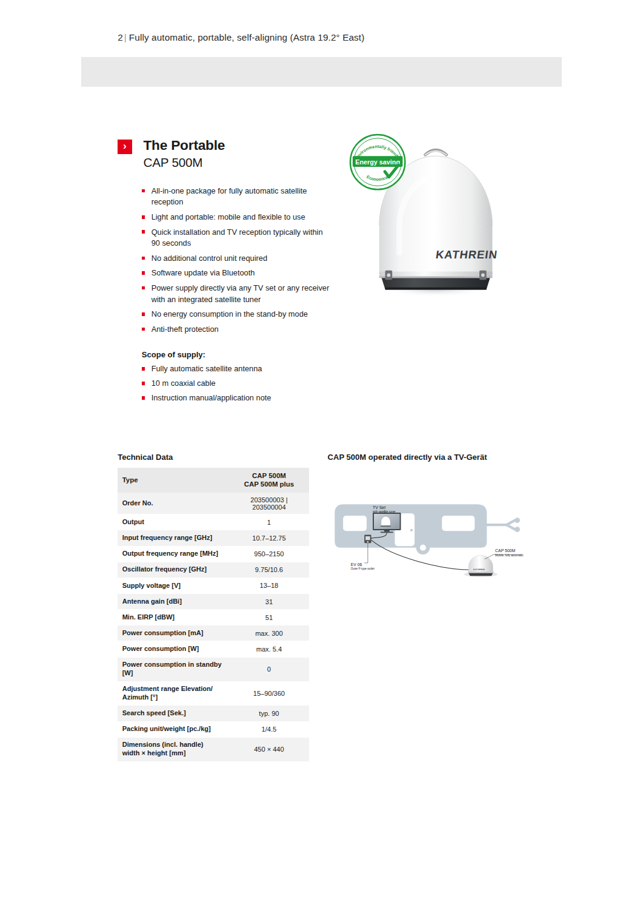2|Fully automatic, portable, self-aligning (Astra 19.2° East)
The PortableCAP 500M
All-in-one package for fully automatic satellite reception
Light and portable: mobile and flexible to use
Quick installation and TV reception typically within 90 seconds
No additional control unit required
Software update via Bluetooth
Power supply directly via any TV set or any receiver with an integrated satellite tuner
No energy consumption in the stand-by mode
Anti-theft protection
Scope of supply:
Fully automatic satellite antenna
10 m coaxial cable
Instruction manual/application note
Environmentally friendly Economical Energy saving
KATHREIN
Technical Data
| Type | CAP 500M CAP 500M plus |
| --- | --- |
| Order No. | 203500003 / 203500004 |
| Output | 1 |
| Input frequency range [GHz] | 10.7–12.75 |
| Output frequency range [MHz] | 950–2150 |
| Oscillator frequency [GHz] | 9.75/10.6 |
| Supply voltage [V] | 13–18 |
| Antenna gain [dBi] | 31 |
| Min. EIRP [dBW] | 51 |
| Power consumption [mA] | max. 300 |
| Power consumption [W] | max. 5.4 |
| Power consumption in standby [W] | 0 |
| Adjustment range Elevation/ Azimuth [°] | 15–90/360 |
| Search speed [Sek.] | typ. 90 |
| Packing unit/weight [pc./kg] | 1/4.5 |
| Dimensions (incl. handle) width × height [mm] | 450 × 440 |
CAP 500M operated directly via a TV-Gerät
TV Set with satellite tuner EV 06 Outer F-type outlet KATHREIN CAP 500M Mobile, fully automatic